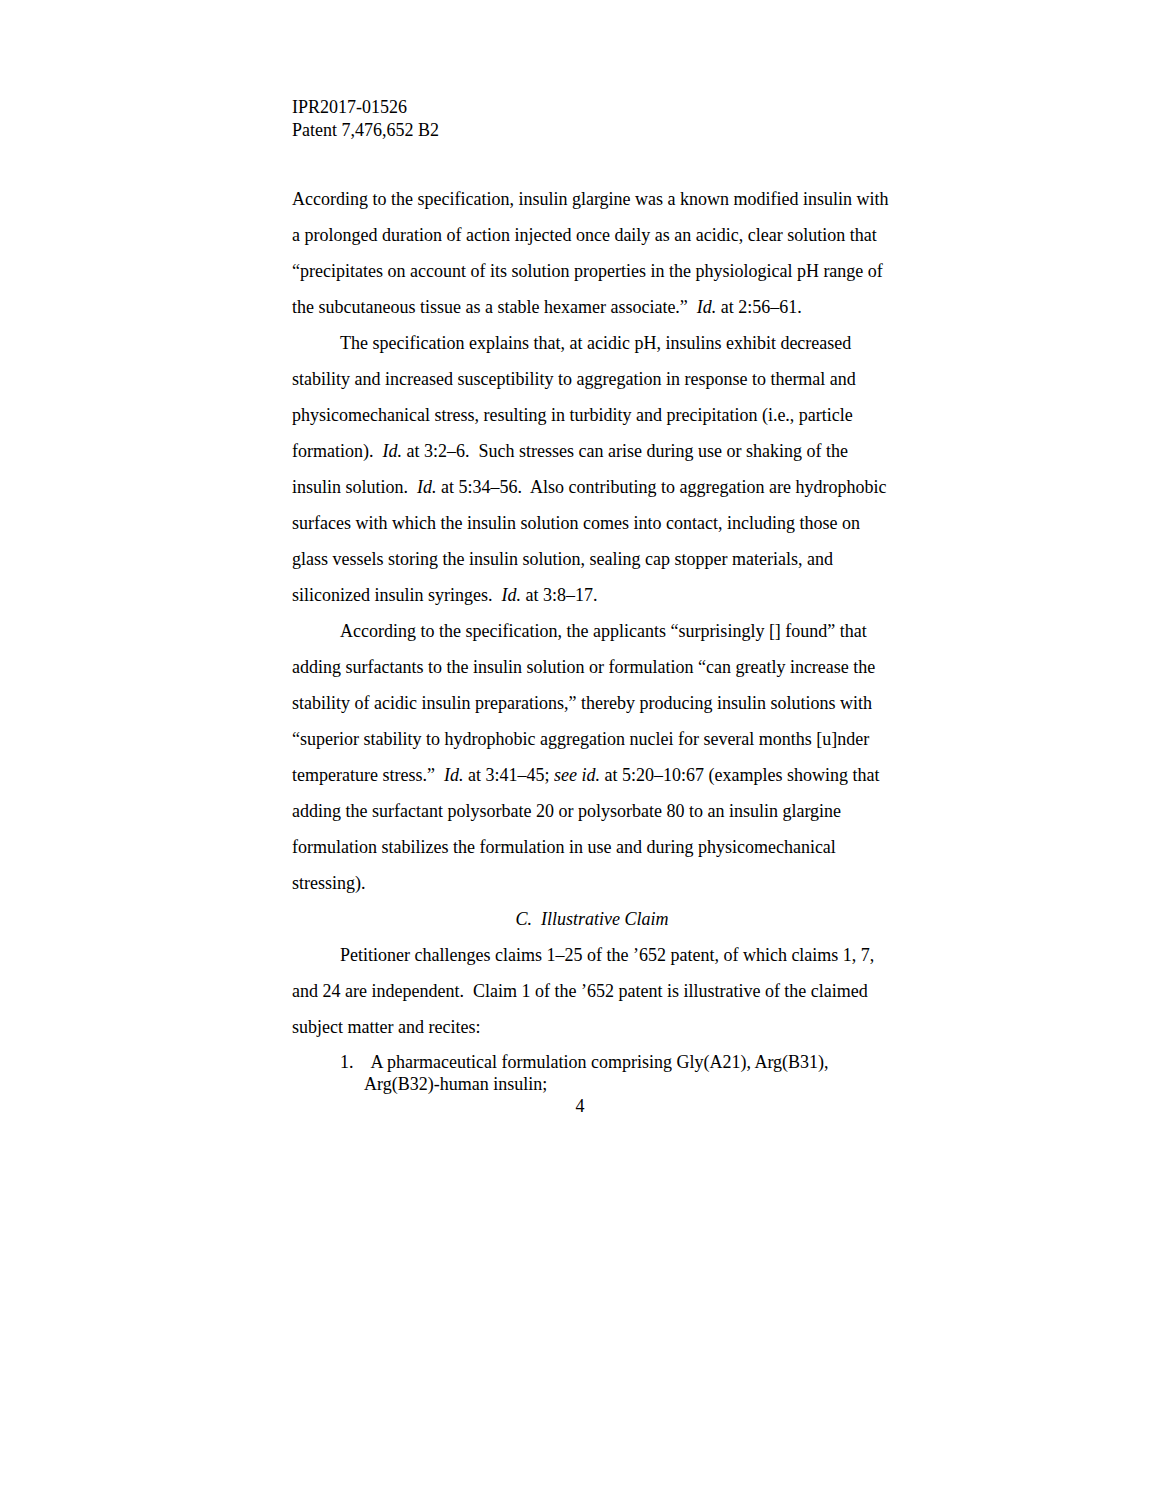IPR2017-01526
Patent 7,476,652 B2
According to the specification, insulin glargine was a known modified insulin with a prolonged duration of action injected once daily as an acidic, clear solution that “precipitates on account of its solution properties in the physiological pH range of the subcutaneous tissue as a stable hexamer associate.” Id. at 2:56–61.
The specification explains that, at acidic pH, insulins exhibit decreased stability and increased susceptibility to aggregation in response to thermal and physicomechanical stress, resulting in turbidity and precipitation (i.e., particle formation). Id. at 3:2–6. Such stresses can arise during use or shaking of the insulin solution. Id. at 5:34–56. Also contributing to aggregation are hydrophobic surfaces with which the insulin solution comes into contact, including those on glass vessels storing the insulin solution, sealing cap stopper materials, and siliconized insulin syringes. Id. at 3:8–17.
According to the specification, the applicants “surprisingly [] found” that adding surfactants to the insulin solution or formulation “can greatly increase the stability of acidic insulin preparations,” thereby producing insulin solutions with “superior stability to hydrophobic aggregation nuclei for several months [u]nder temperature stress.” Id. at 3:41–45; see id. at 5:20–10:67 (examples showing that adding the surfactant polysorbate 20 or polysorbate 80 to an insulin glargine formulation stabilizes the formulation in use and during physicomechanical stressing).
C. Illustrative Claim
Petitioner challenges claims 1–25 of the ’652 patent, of which claims 1, 7, and 24 are independent. Claim 1 of the ’652 patent is illustrative of the claimed subject matter and recites:
1. A pharmaceutical formulation comprising Gly(A21), Arg(B31),
Arg(B32)-human insulin;
4